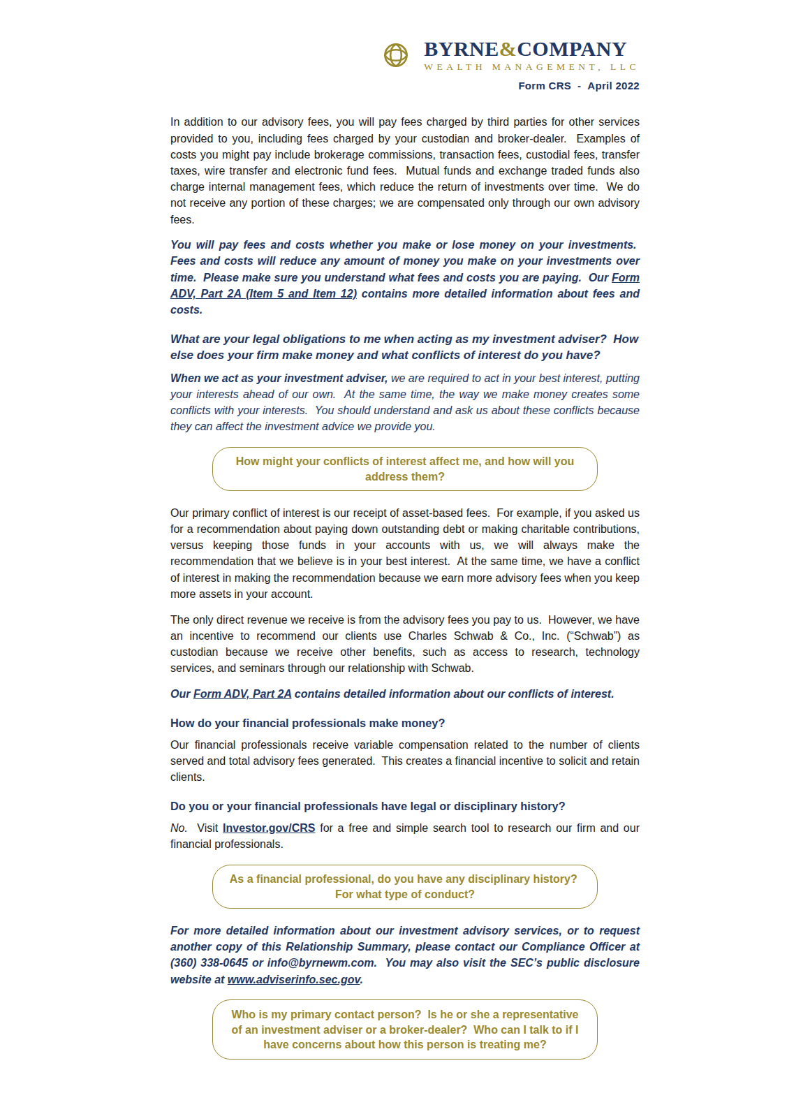BYRNE&COMPANY
WEALTH MANAGEMENT, LLC
Form CRS - April 2022
In addition to our advisory fees, you will pay fees charged by third parties for other services provided to you, including fees charged by your custodian and broker-dealer. Examples of costs you might pay include brokerage commissions, transaction fees, custodial fees, transfer taxes, wire transfer and electronic fund fees. Mutual funds and exchange traded funds also charge internal management fees, which reduce the return of investments over time. We do not receive any portion of these charges; we are compensated only through our own advisory fees.
You will pay fees and costs whether you make or lose money on your investments. Fees and costs will reduce any amount of money you make on your investments over time. Please make sure you understand what fees and costs you are paying. Our Form ADV, Part 2A (Item 5 and Item 12) contains more detailed information about fees and costs.
What are your legal obligations to me when acting as my investment adviser? How else does your firm make money and what conflicts of interest do you have?
When we act as your investment adviser, we are required to act in your best interest, putting your interests ahead of our own. At the same time, the way we make money creates some conflicts with your interests. You should understand and ask us about these conflicts because they can affect the investment advice we provide you.
How might your conflicts of interest affect me, and how will you address them?
Our primary conflict of interest is our receipt of asset-based fees. For example, if you asked us for a recommendation about paying down outstanding debt or making charitable contributions, versus keeping those funds in your accounts with us, we will always make the recommendation that we believe is in your best interest. At the same time, we have a conflict of interest in making the recommendation because we earn more advisory fees when you keep more assets in your account.
The only direct revenue we receive is from the advisory fees you pay to us. However, we have an incentive to recommend our clients use Charles Schwab & Co., Inc. (“Schwab”) as custodian because we receive other benefits, such as access to research, technology services, and seminars through our relationship with Schwab.
Our Form ADV, Part 2A contains detailed information about our conflicts of interest.
How do your financial professionals make money?
Our financial professionals receive variable compensation related to the number of clients served and total advisory fees generated. This creates a financial incentive to solicit and retain clients.
Do you or your financial professionals have legal or disciplinary history?
No. Visit Investor.gov/CRS for a free and simple search tool to research our firm and our financial professionals.
As a financial professional, do you have any disciplinary history? For what type of conduct?
For more detailed information about our investment advisory services, or to request another copy of this Relationship Summary, please contact our Compliance Officer at (360) 338-0645 or info@byrnewm.com. You may also visit the SEC’s public disclosure website at www.adviserinfo.sec.gov.
Who is my primary contact person? Is he or she a representative of an investment adviser or a broker-dealer? Who can I talk to if I have concerns about how this person is treating me?